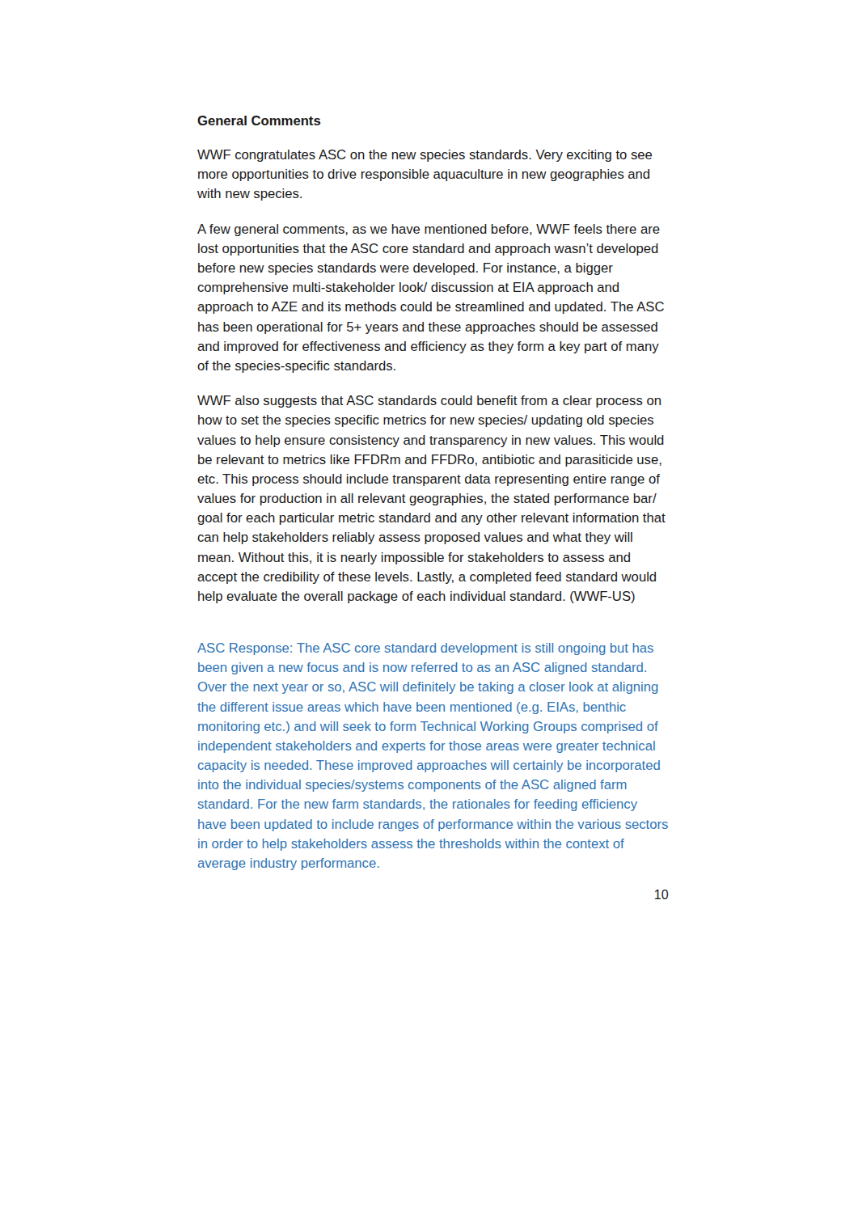General Comments
WWF congratulates ASC on the new species standards. Very exciting to see more opportunities to drive responsible aquaculture in new geographies and with new species.
A few general comments, as we have mentioned before, WWF feels there are lost opportunities that the ASC core standard and approach wasn’t developed before new species standards were developed. For instance, a bigger comprehensive multi-stakeholder look/ discussion at EIA approach and approach to AZE and its methods could be streamlined and updated. The ASC has been operational for 5+ years and these approaches should be assessed and improved for effectiveness and efficiency as they form a key part of many of the species-specific standards.
WWF also suggests that ASC standards could benefit from a clear process on how to set the species specific metrics for new species/ updating old species values to help ensure consistency and transparency in new values. This would be relevant to metrics like FFDRm and FFDRo, antibiotic and parasiticide use, etc. This process should include transparent data representing entire range of values for production in all relevant geographies, the stated performance bar/ goal for each particular metric standard and any other relevant information that can help stakeholders reliably assess proposed values and what they will mean. Without this, it is nearly impossible for stakeholders to assess and accept the credibility of these levels. Lastly, a completed feed standard would help evaluate the overall package of each individual standard. (WWF-US)
ASC Response: The ASC core standard development is still ongoing but has been given a new focus and is now referred to as an ASC aligned standard. Over the next year or so, ASC will definitely be taking a closer look at aligning the different issue areas which have been mentioned (e.g. EIAs, benthic monitoring etc.) and will seek to form Technical Working Groups comprised of independent stakeholders and experts for those areas were greater technical capacity is needed. These improved approaches will certainly be incorporated into the individual species/systems components of the ASC aligned farm standard. For the new farm standards, the rationales for feeding efficiency have been updated to include ranges of performance within the various sectors in order to help stakeholders assess the thresholds within the context of average industry performance.
10